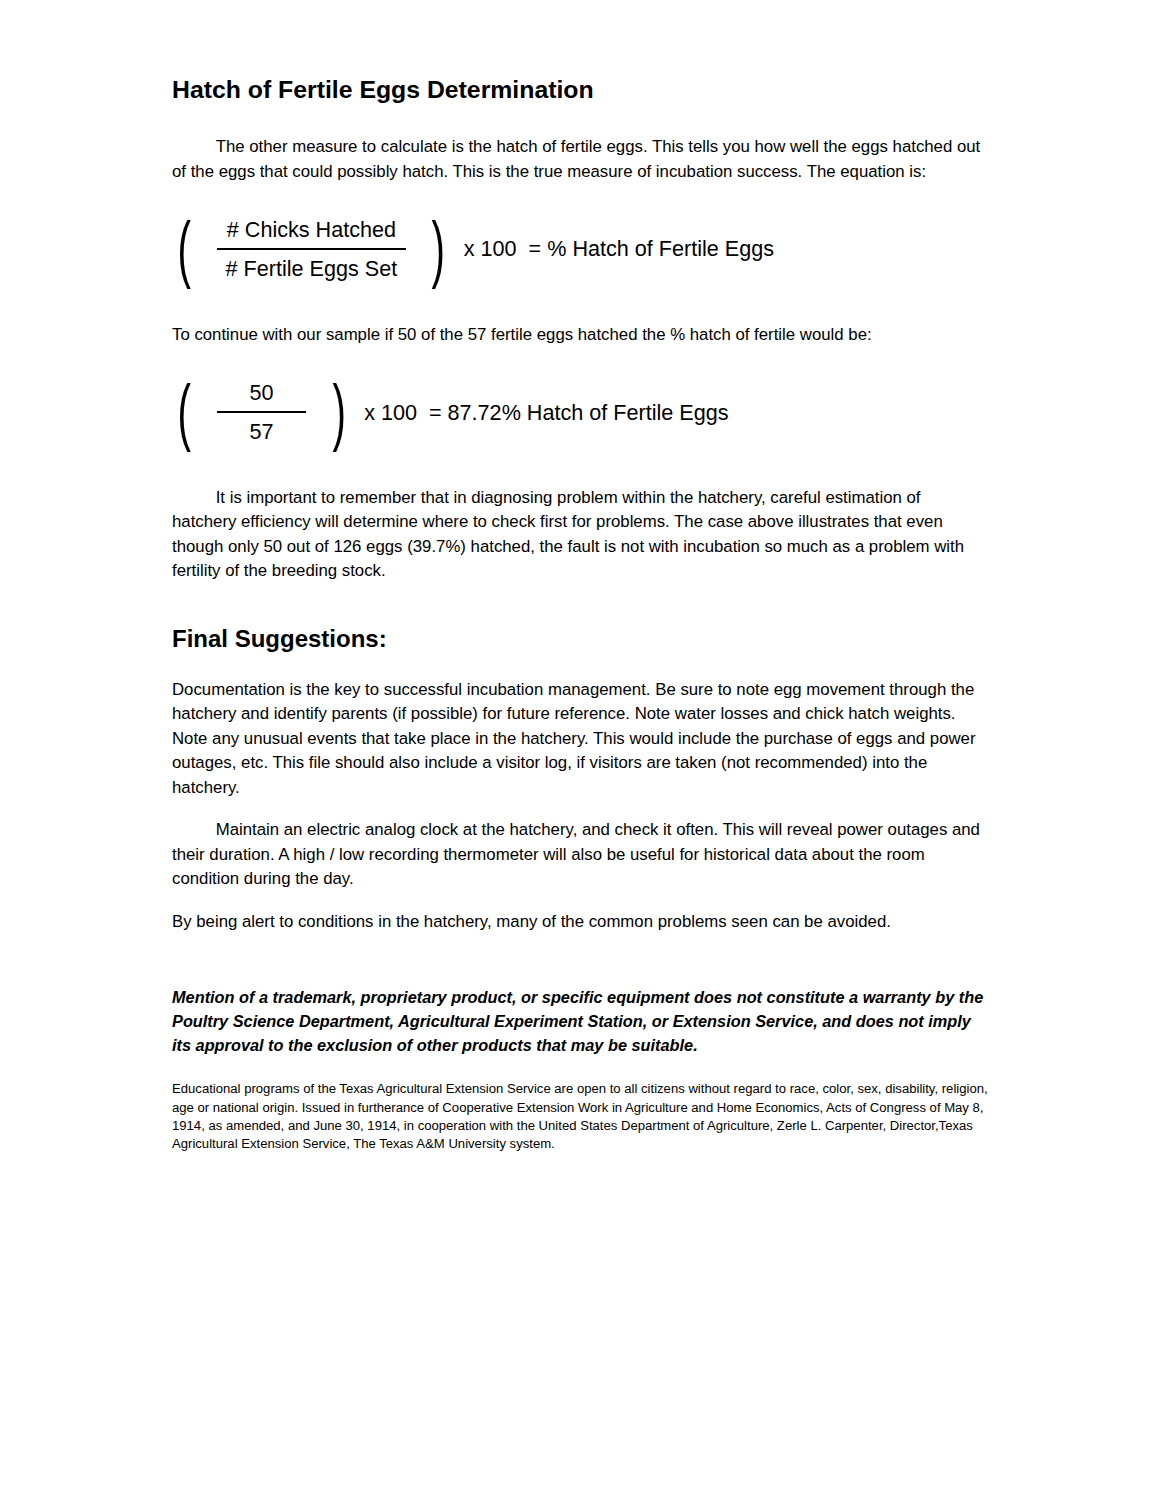Hatch of Fertile Eggs Determination
The other measure to calculate is the hatch of fertile eggs. This tells you how well the eggs hatched out of the eggs that could possibly hatch. This is the true measure of incubation success. The equation is:
( # Chicks Hatched # Fertile Eggs Set ) x 100 = % Hatch of Fertile Eggs
To continue with our sample if 50 of the 57 fertile eggs hatched the % hatch of fertile would be:
( 50 57 ) x 100 = 87.72% Hatch of Fertile Eggs
It is important to remember that in diagnosing problem within the hatchery, careful estimation of hatchery efficiency will determine where to check first for problems. The case above illustrates that even though only 50 out of 126 eggs (39.7%) hatched, the fault is not with incubation so much as a problem with fertility of the breeding stock.
Final Suggestions:
Documentation is the key to successful incubation management. Be sure to note egg movement through the hatchery and identify parents (if possible) for future reference. Note water losses and chick hatch weights. Note any unusual events that take place in the hatchery. This would include the purchase of eggs and power outages, etc. This file should also include a visitor log, if visitors are taken (not recommended) into the hatchery.
Maintain an electric analog clock at the hatchery, and check it often. This will reveal power outages and their duration. A high / low recording thermometer will also be useful for historical data about the room condition during the day.
By being alert to conditions in the hatchery, many of the common problems seen can be avoided.
Mention of a trademark, proprietary product, or specific equipment does not constitute a warranty by the Poultry Science Department, Agricultural Experiment Station, or Extension Service, and does not imply its approval to the exclusion of other products that may be suitable.
Educational programs of the Texas Agricultural Extension Service are open to all citizens without regard to race, color, sex, disability, religion, age or national origin. Issued in furtherance of Cooperative Extension Work in Agriculture and Home Economics, Acts of Congress of May 8, 1914, as amended, and June 30, 1914, in cooperation with the United States Department of Agriculture, Zerle L. Carpenter, Director,Texas Agricultural Extension Service, The Texas A&M University system.